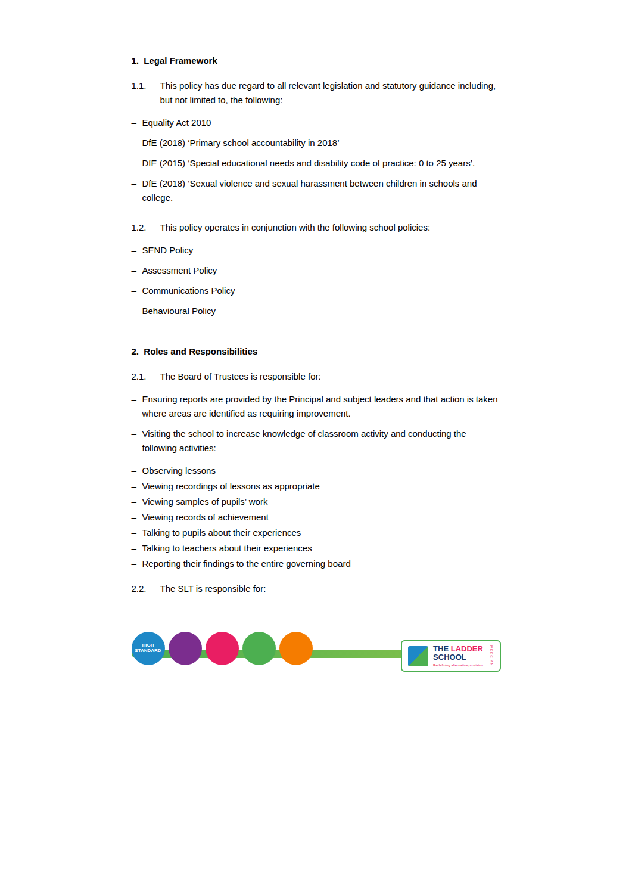1. Legal Framework
1.1.
This policy has due regard to all relevant legislation and statutory guidance including, but not limited to, the following:
Equality Act 2010
DfE (2018) ‘Primary school accountability in 2018’
DfE (2015) ‘Special educational needs and disability code of practice: 0 to 25 years’.
DfE (2018) ‘Sexual violence and sexual harassment between children in schools and college.
1.2.
This policy operates in conjunction with the following school policies:
SEND Policy
Assessment Policy
Communications Policy
Behavioural Policy
2. Roles and Responsibilities
2.1.
The Board of Trustees is responsible for:
Ensuring reports are provided by the Principal and subject leaders and that action is taken where areas are identified as requiring improvement.
Visiting the school to increase knowledge of classroom activity and conducting the following activities:
Observing lessons
Viewing recordings of lessons as appropriate
Viewing samples of pupils’ work
Viewing records of achievement
Talking to pupils about their experiences
Talking to teachers about their experiences
Reporting their findings to the entire governing board
2.2.
The SLT is responsible for:
HIGH
STANDARD
THE LADDER
SCHOOL Redefining alternative provision
MERCIAN